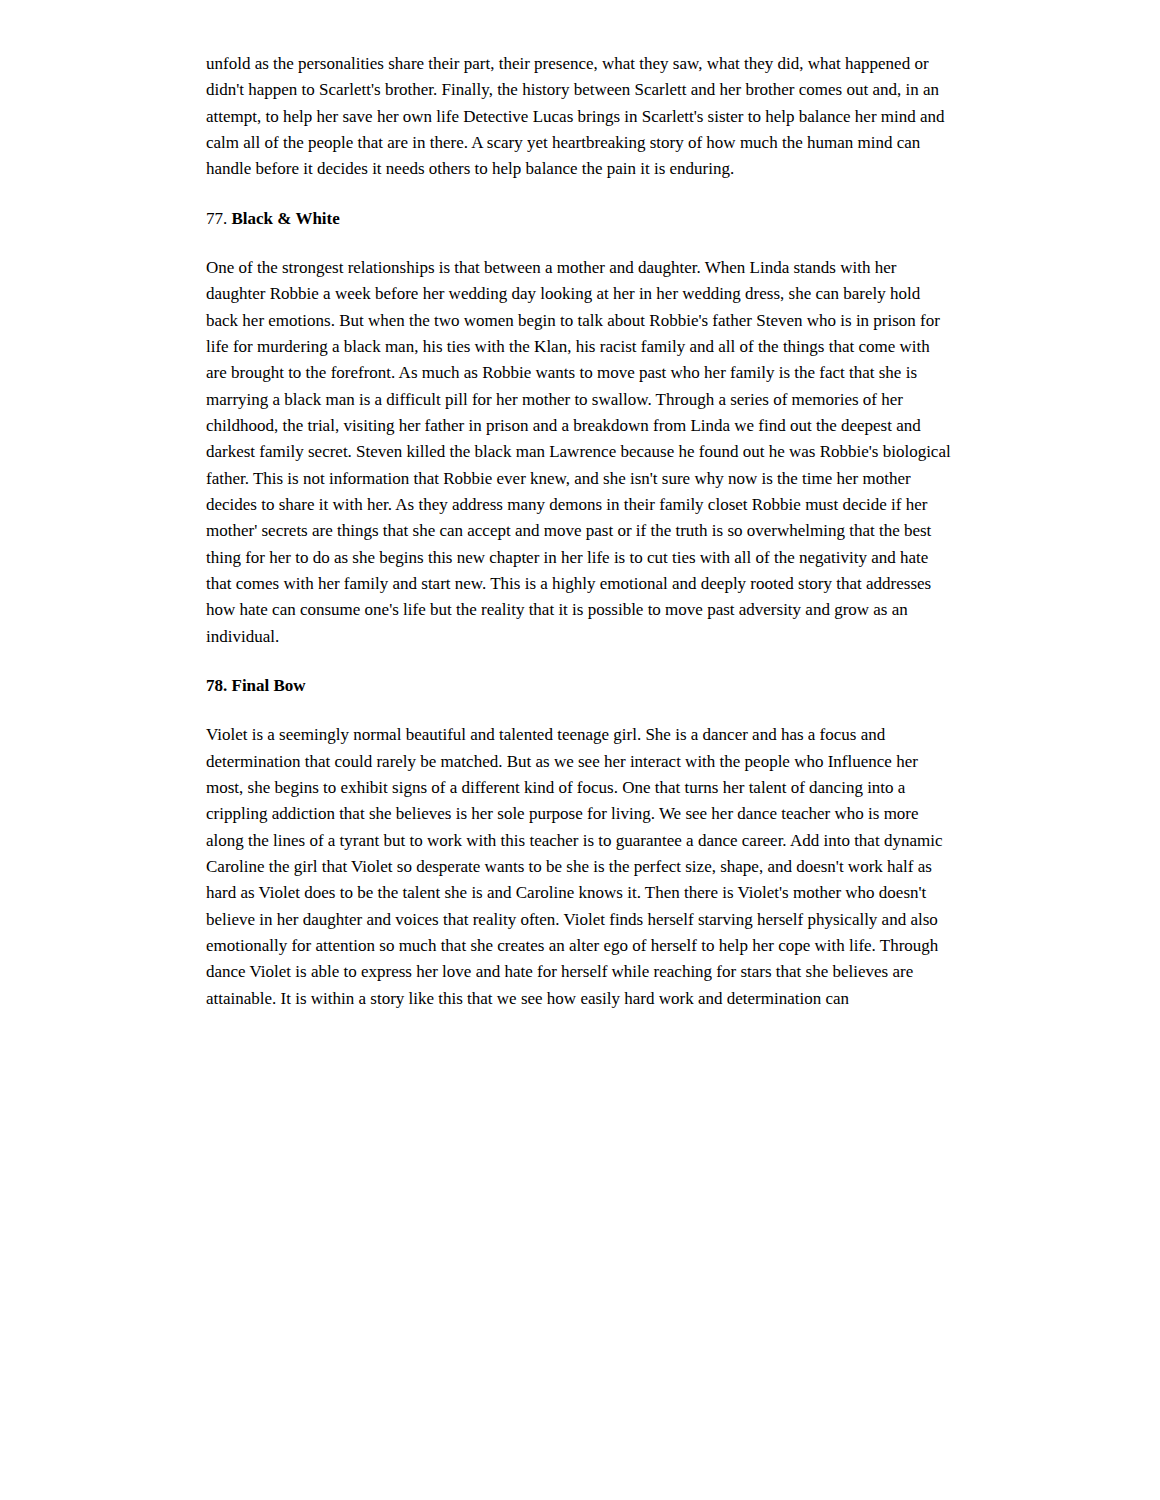unfold as the personalities share their part, their presence, what they saw, what they did, what happened or didn't happen to Scarlett's brother. Finally, the history between Scarlett and her brother comes out and, in an attempt, to help her save her own life Detective Lucas brings in Scarlett's sister to help balance her mind and calm all of the people that are in there. A scary yet heartbreaking story of how much the human mind can handle before it decides it needs others to help balance the pain it is enduring.
77. Black & White
One of the strongest relationships is that between a mother and daughter. When Linda stands with her daughter Robbie a week before her wedding day looking at her in her wedding dress, she can barely hold back her emotions. But when the two women begin to talk about Robbie's father Steven who is in prison for life for murdering a black man, his ties with the Klan, his racist family and all of the things that come with are brought to the forefront. As much as Robbie wants to move past who her family is the fact that she is marrying a black man is a difficult pill for her mother to swallow. Through a series of memories of her childhood, the trial, visiting her father in prison and a breakdown from Linda we find out the deepest and darkest family secret. Steven killed the black man Lawrence because he found out he was Robbie's biological father. This is not information that Robbie ever knew, and she isn't sure why now is the time her mother decides to share it with her. As they address many demons in their family closet Robbie must decide if her mother' secrets are things that she can accept and move past or if the truth is so overwhelming that the best thing for her to do as she begins this new chapter in her life is to cut ties with all of the negativity and hate that comes with her family and start new. This is a highly emotional and deeply rooted story that addresses how hate can consume one's life but the reality that it is possible to move past adversity and grow as an individual.
78. Final Bow
Violet is a seemingly normal beautiful and talented teenage girl. She is a dancer and has a focus and determination that could rarely be matched. But as we see her interact with the people who Influence her most, she begins to exhibit signs of a different kind of focus. One that turns her talent of dancing into a crippling addiction that she believes is her sole purpose for living. We see her dance teacher who is more along the lines of a tyrant but to work with this teacher is to guarantee a dance career. Add into that dynamic Caroline the girl that Violet so desperate wants to be she is the perfect size, shape, and doesn't work half as hard as Violet does to be the talent she is and Caroline knows it. Then there is Violet's mother who doesn't believe in her daughter and voices that reality often. Violet finds herself starving herself physically and also emotionally for attention so much that she creates an alter ego of herself to help her cope with life. Through dance Violet is able to express her love and hate for herself while reaching for stars that she believes are attainable. It is within a story like this that we see how easily hard work and determination can